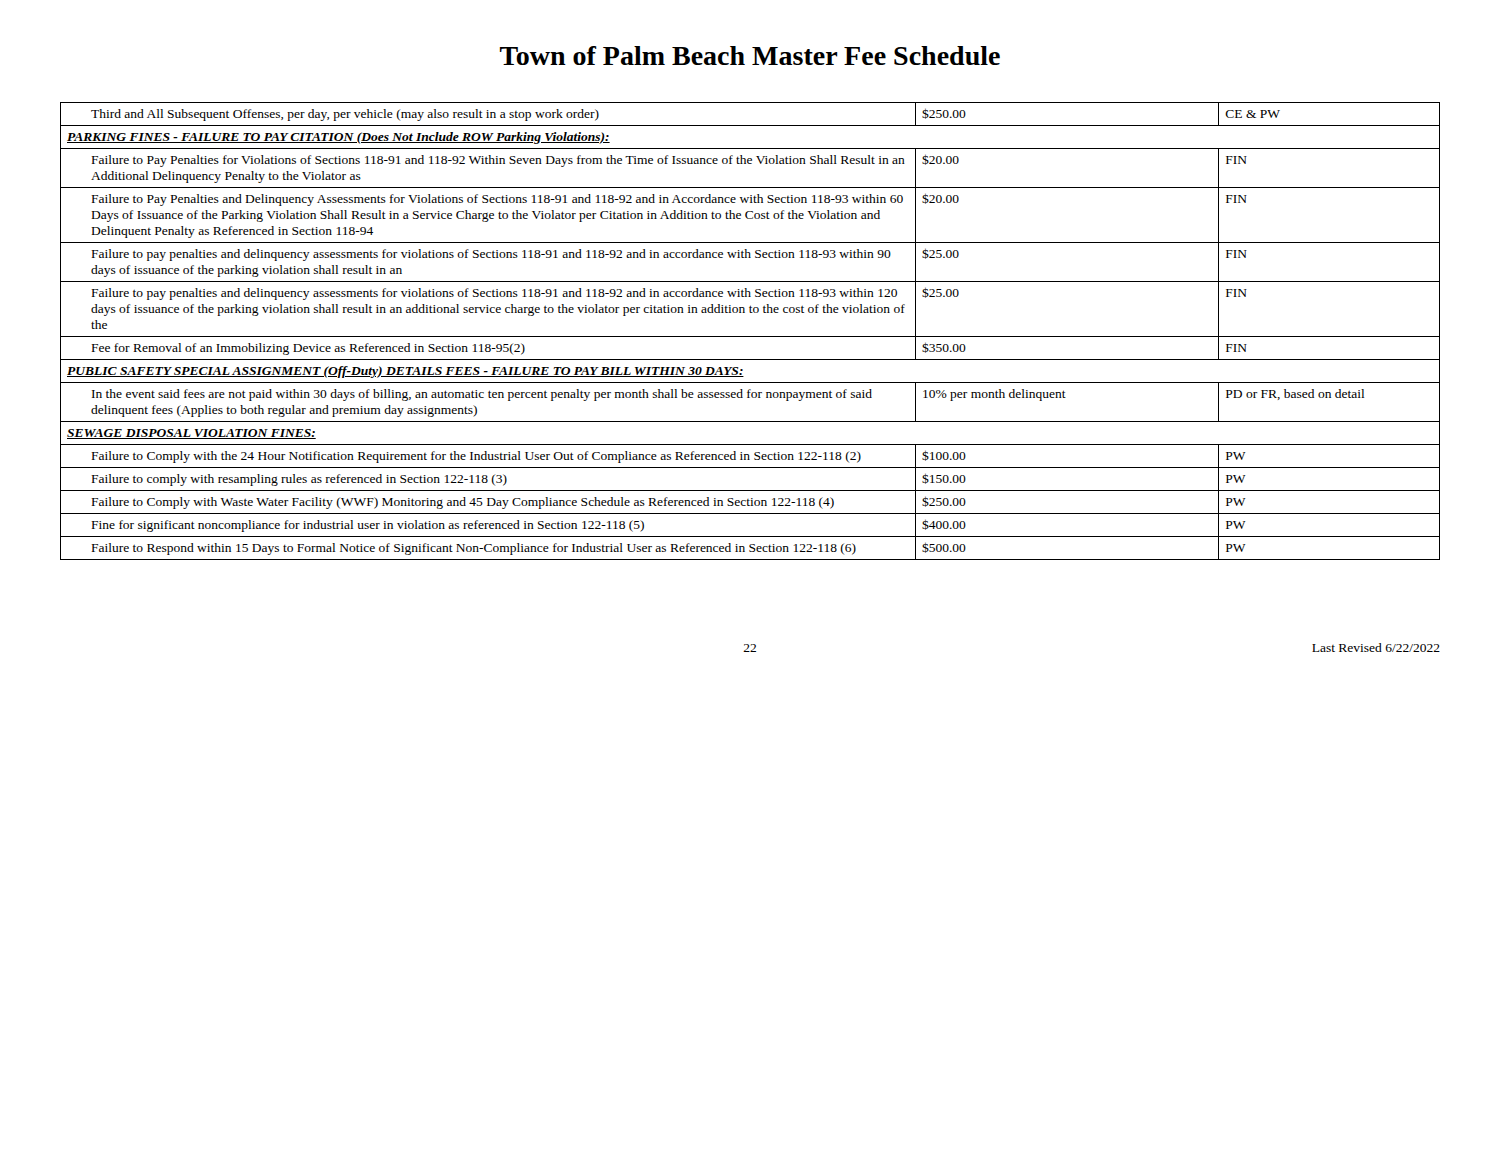Town of Palm Beach Master Fee Schedule
| Third and All Subsequent Offenses, per day, per vehicle (may also result in a stop work order) | $250.00 | CE & PW |
| PARKING FINES - FAILURE TO PAY CITATION (Does Not Include ROW Parking Violations): |
| Failure to Pay Penalties for Violations of Sections 118-91 and 118-92 Within Seven Days from the Time of Issuance of the Violation Shall Result in an Additional Delinquency Penalty to the Violator as | $20.00 | FIN |
| Failure to Pay Penalties and Delinquency Assessments for Violations of Sections 118-91 and 118-92 and in Accordance with Section 118-93 within 60 Days of Issuance of the Parking Violation Shall Result in a Service Charge to the Violator per Citation in Addition to the Cost of the Violation and Delinquent Penalty as Referenced in Section 118-94 | $20.00 | FIN |
| Failure to pay penalties and delinquency assessments for violations of Sections 118-91 and 118-92 and in accordance with Section 118-93 within 90 days of issuance of the parking violation shall result in an | $25.00 | FIN |
| Failure to pay penalties and delinquency assessments for violations of Sections 118-91 and 118-92 and in accordance with Section 118-93 within 120 days of issuance of the parking violation shall result in an additional service charge to the violator per citation in addition to the cost of the violation of the | $25.00 | FIN |
| Fee for Removal of an Immobilizing Device as Referenced in Section 118-95(2) | $350.00 | FIN |
| PUBLIC SAFETY SPECIAL ASSIGNMENT (Off-Duty) DETAILS FEES - FAILURE TO PAY BILL WITHIN 30 DAYS: |
| In the event said fees are not paid within 30 days of billing, an automatic ten percent penalty per month shall be assessed for nonpayment of said delinquent fees (Applies to both regular and premium day assignments) | 10% per month delinquent | PD or FR, based on detail |
| SEWAGE DISPOSAL VIOLATION FINES: |
| Failure to Comply with the 24 Hour Notification Requirement for the Industrial User Out of Compliance as Referenced in Section 122-118 (2) | $100.00 | PW |
| Failure to comply with resampling rules as referenced in Section 122-118 (3) | $150.00 | PW |
| Failure to Comply with Waste Water Facility (WWF) Monitoring and 45 Day Compliance Schedule as Referenced in Section 122-118 (4) | $250.00 | PW |
| Fine for significant noncompliance for industrial user in violation as referenced in Section 122-118 (5) | $400.00 | PW |
| Failure to Respond within 15 Days to Formal Notice of Significant Non-Compliance for Industrial User as Referenced in Section 122-118 (6) | $500.00 | PW |
22
Last Revised 6/22/2022